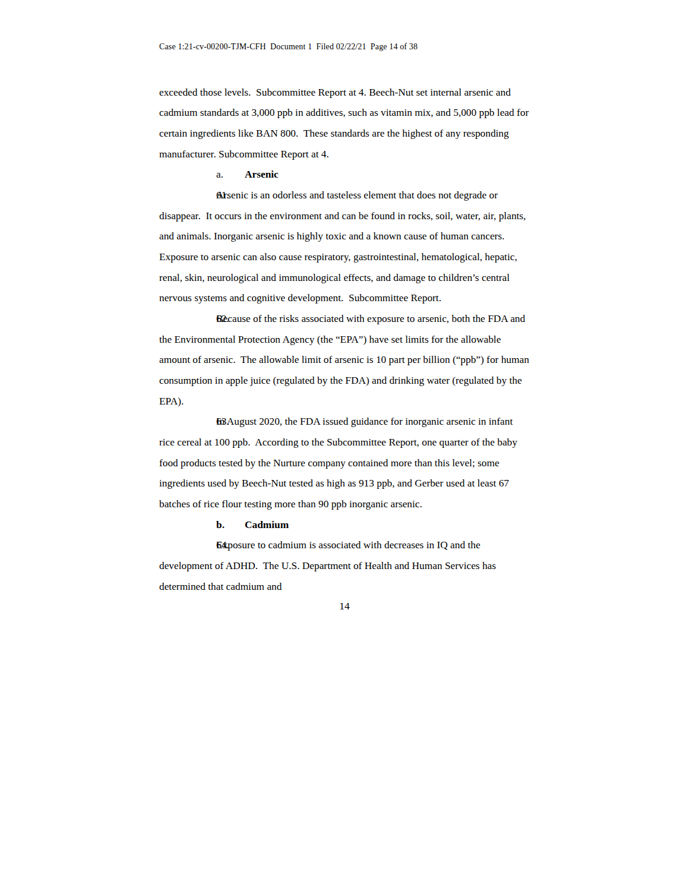Case 1:21-cv-00200-TJM-CFH Document 1 Filed 02/22/21 Page 14 of 38
exceeded those levels. Subcommittee Report at 4. Beech-Nut set internal arsenic and cadmium standards at 3,000 ppb in additives, such as vitamin mix, and 5,000 ppb lead for certain ingredients like BAN 800. These standards are the highest of any responding manufacturer. Subcommittee Report at 4.
a. Arsenic
61. Arsenic is an odorless and tasteless element that does not degrade or disappear. It occurs in the environment and can be found in rocks, soil, water, air, plants, and animals. Inorganic arsenic is highly toxic and a known cause of human cancers. Exposure to arsenic can also cause respiratory, gastrointestinal, hematological, hepatic, renal, skin, neurological and immunological effects, and damage to children’s central nervous systems and cognitive development. Subcommittee Report.
62. Because of the risks associated with exposure to arsenic, both the FDA and the Environmental Protection Agency (the “EPA”) have set limits for the allowable amount of arsenic. The allowable limit of arsenic is 10 part per billion (“ppb”) for human consumption in apple juice (regulated by the FDA) and drinking water (regulated by the EPA).
63. In August 2020, the FDA issued guidance for inorganic arsenic in infant rice cereal at 100 ppb. According to the Subcommittee Report, one quarter of the baby food products tested by the Nurture company contained more than this level; some ingredients used by Beech-Nut tested as high as 913 ppb, and Gerber used at least 67 batches of rice flour testing more than 90 ppb inorganic arsenic.
b. Cadmium
64. Exposure to cadmium is associated with decreases in IQ and the development of ADHD. The U.S. Department of Health and Human Services has determined that cadmium and
14